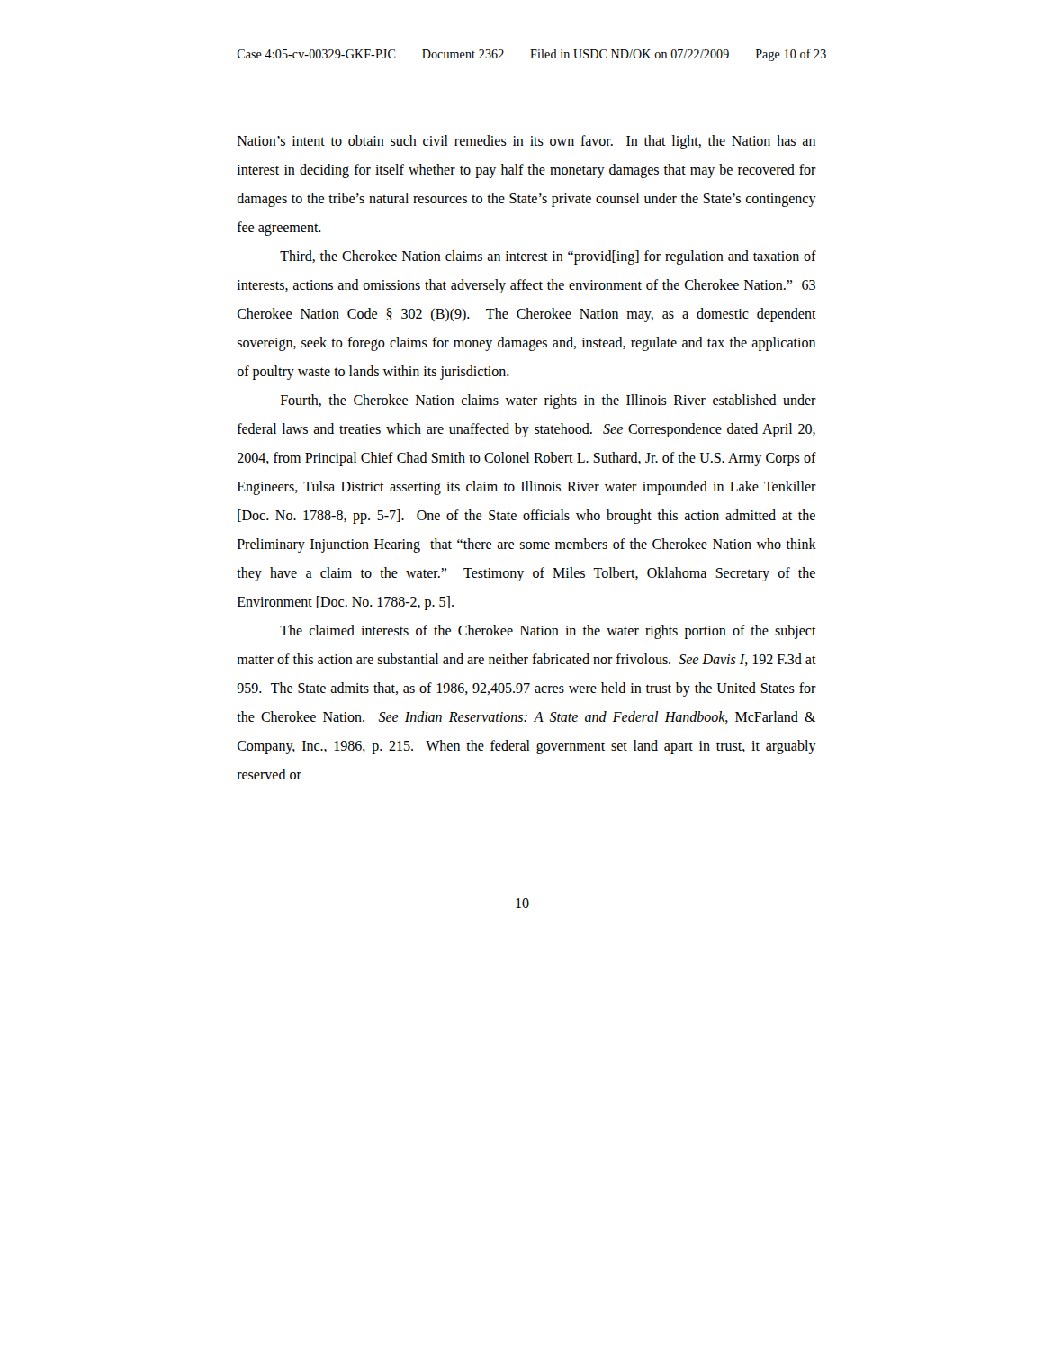Case 4:05-cv-00329-GKF-PJC Document 2362 Filed in USDC ND/OK on 07/22/2009 Page 10 of 23
Nation’s intent to obtain such civil remedies in its own favor. In that light, the Nation has an interest in deciding for itself whether to pay half the monetary damages that may be recovered for damages to the tribe’s natural resources to the State’s private counsel under the State’s contingency fee agreement.
Third, the Cherokee Nation claims an interest in “provid[ing] for regulation and taxation of interests, actions and omissions that adversely affect the environment of the Cherokee Nation.” 63 Cherokee Nation Code § 302 (B)(9). The Cherokee Nation may, as a domestic dependent sovereign, seek to forego claims for money damages and, instead, regulate and tax the application of poultry waste to lands within its jurisdiction.
Fourth, the Cherokee Nation claims water rights in the Illinois River established under federal laws and treaties which are unaffected by statehood. See Correspondence dated April 20, 2004, from Principal Chief Chad Smith to Colonel Robert L. Suthard, Jr. of the U.S. Army Corps of Engineers, Tulsa District asserting its claim to Illinois River water impounded in Lake Tenkiller [Doc. No. 1788-8, pp. 5-7]. One of the State officials who brought this action admitted at the Preliminary Injunction Hearing that “there are some members of the Cherokee Nation who think they have a claim to the water.” Testimony of Miles Tolbert, Oklahoma Secretary of the Environment [Doc. No. 1788-2, p. 5].
The claimed interests of the Cherokee Nation in the water rights portion of the subject matter of this action are substantial and are neither fabricated nor frivolous. See Davis I, 192 F.3d at 959. The State admits that, as of 1986, 92,405.97 acres were held in trust by the United States for the Cherokee Nation. See Indian Reservations: A State and Federal Handbook, McFarland & Company, Inc., 1986, p. 215. When the federal government set land apart in trust, it arguably reserved or
10